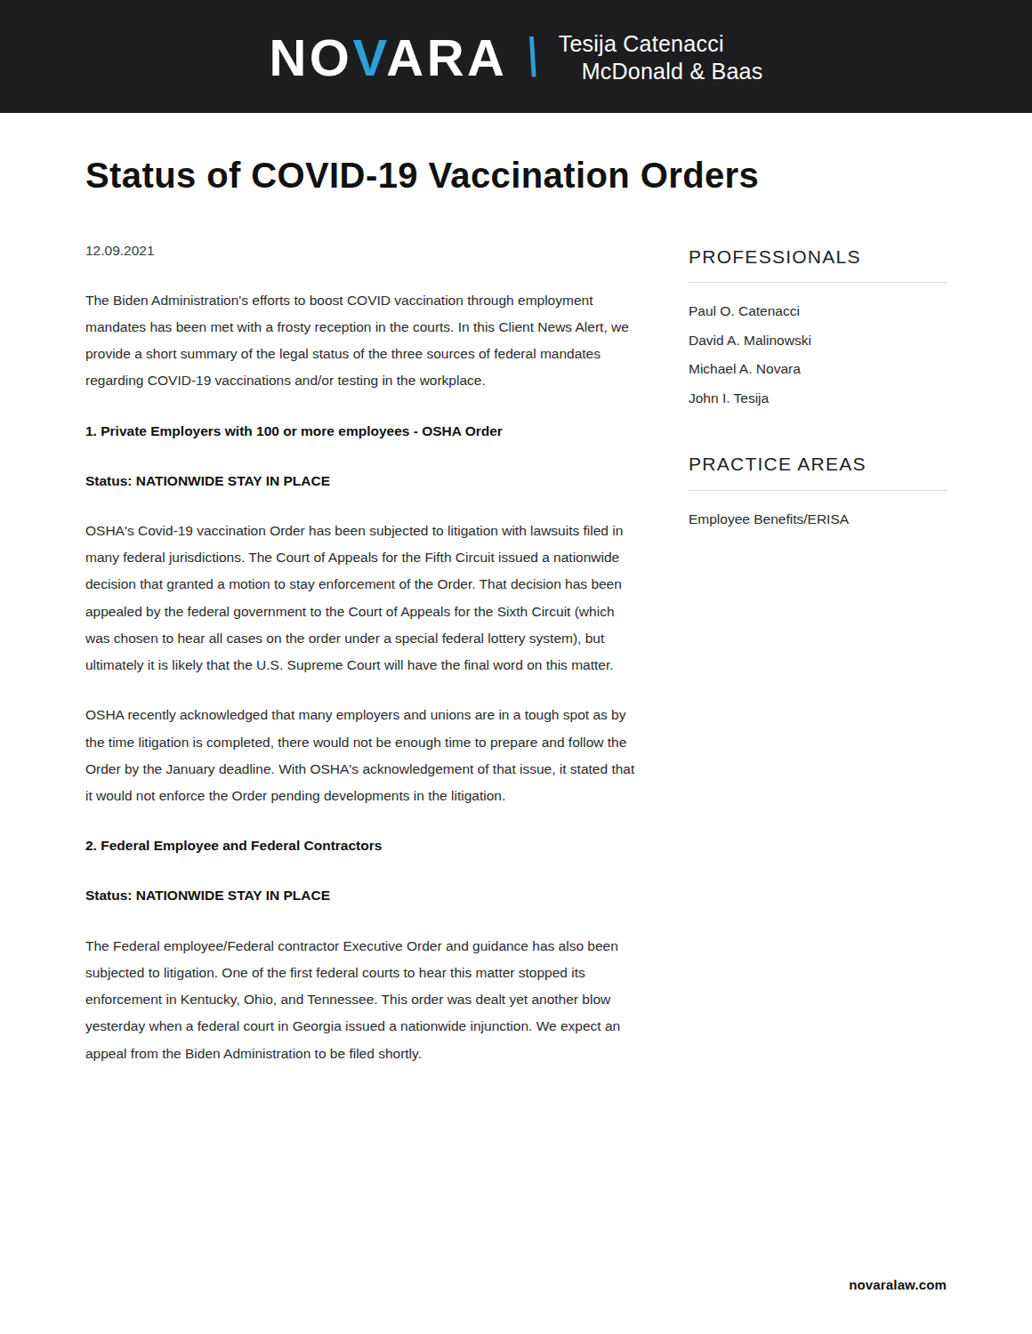NOVARA
\
Tesija Catenacci McDonald & Baas
Status of COVID-19 Vaccination Orders
12.09.2021
The Biden Administration's efforts to boost COVID vaccination through employment mandates has been met with a frosty reception in the courts. In this Client News Alert, we provide a short summary of the legal status of the three sources of federal mandates regarding COVID-19 vaccinations and/or testing in the workplace.
1. Private Employers with 100 or more employees - OSHA Order
Status: NATIONWIDE STAY IN PLACE
OSHA's Covid-19 vaccination Order has been subjected to litigation with lawsuits filed in many federal jurisdictions. The Court of Appeals for the Fifth Circuit issued a nationwide decision that granted a motion to stay enforcement of the Order. That decision has been appealed by the federal government to the Court of Appeals for the Sixth Circuit (which was chosen to hear all cases on the order under a special federal lottery system), but ultimately it is likely that the U.S. Supreme Court will have the final word on this matter.
OSHA recently acknowledged that many employers and unions are in a tough spot as by the time litigation is completed, there would not be enough time to prepare and follow the Order by the January deadline. With OSHA's acknowledgement of that issue, it stated that it would not enforce the Order pending developments in the litigation.
2. Federal Employee and Federal Contractors
Status: NATIONWIDE STAY IN PLACE
The Federal employee/Federal contractor Executive Order and guidance has also been subjected to litigation. One of the first federal courts to hear this matter stopped its enforcement in Kentucky, Ohio, and Tennessee. This order was dealt yet another blow yesterday when a federal court in Georgia issued a nationwide injunction. We expect an appeal from the Biden Administration to be filed shortly.
Professionals
Paul O. Catenacci
David A. Malinowski
Michael A. Novara
John I. Tesija
Practice Areas
Employee Benefits/ERISA
novaralaw.com